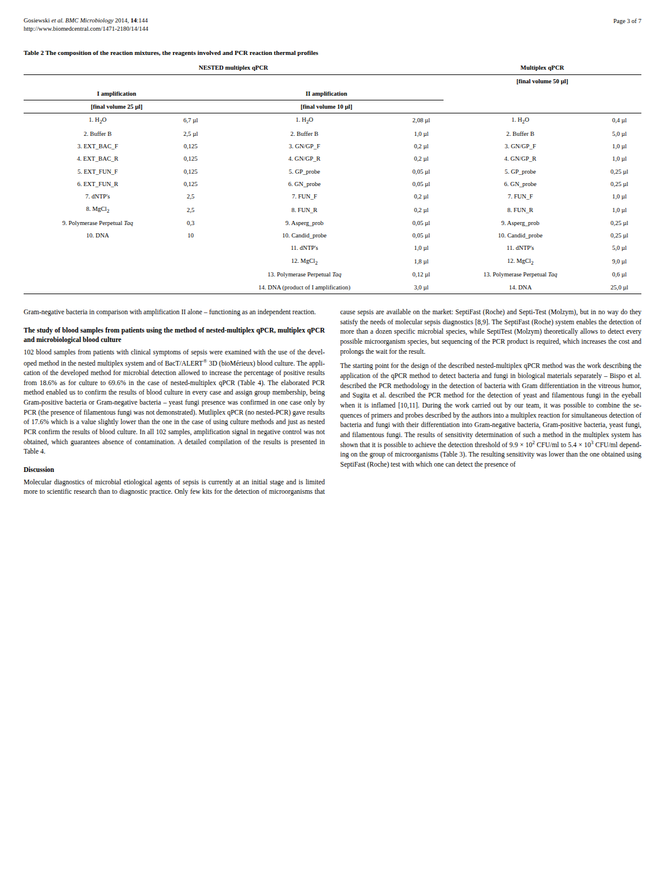Gosiewski et al. BMC Microbiology 2014, 14:144
http://www.biomedcentral.com/1471-2180/14/144
Page 3 of 7
Table 2 The composition of the reaction mixtures, the reagents involved and PCR reaction thermal profiles
| NESTED multiplex qPCR | Multiplex qPCR |
| --- | --- |
| | [final volume 50 µl] |
| I amplification | II amplification | |
| [final volume 25 µl] | [final volume 10 µl] | |
| 1. H 2 O | 6,7 µl | 1. H 2 O | 2,08 µl | 1. H 2 O | 0,4 µl |
| 2. Buffer B | 2,5 µl | 2. Buffer B | 1,0 µl | 2. Buffer B | 5,0 µl |
| 3. EXT_BAC_F | 0,125 | 3. GN/GP_F | 0,2 µl | 3. GN/GP_F | 1,0 µl |
| 4. EXT_BAC_R | 0,125 | 4. GN/GP_R | 0,2 µl | 4. GN/GP_R | 1,0 µl |
| 5. EXT_FUN_F | 0,125 | 5. GP_probe | 0,05 µl | 5. GP_probe | 0,25 µl |
| 6. EXT_FUN_R | 0,125 | 6. GN_probe | 0,05 µl | 6. GN_probe | 0,25 µl |
| 7. dNTP's | 2,5 | 7. FUN_F | 0,2 µl | 7. FUN_F | 1,0 µl |
| 8. MgCl 2 | 2,5 | 8. FUN_R | 0,2 µl | 8. FUN_R | 1,0 µl |
| 9. Polymerase Perpetual Taq | 0,3 | 9. Asperg_prob | 0,05 µl | 9. Asperg_prob | 0,25 µl |
| 10. DNA | 10 | 10. Candid_probe | 0,05 µl | 10. Candid_probe | 0,25 µl |
| | | 11. dNTP's | 1,0 µl | 11. dNTP's | 5,0 µl |
| | | 12. MgCl 2 | 1,8 µl | 12. MgCl 2 | 9,0 µl |
| | | 13. Polymerase Perpetual Taq | 0,12 µl | 13. Polymerase Perpetual Taq | 0,6 µl |
| | | 14. DNA (product of I amplification) | 3,0 µl | 14. DNA | 25,0 µl |
Gram-negative bacteria in comparison with amplification II alone – functioning as an independent reaction.
The study of blood samples from patients using the method of nested-multiplex qPCR, multiplex qPCR and microbiological blood culture
102 blood samples from patients with clinical symptoms of sepsis were examined with the use of the developed method in the nested multiplex system and of BacT/ALERT® 3D (bioMérieux) blood culture. The application of the developed method for microbial detection allowed to increase the percentage of positive results from 18.6% as for culture to 69.6% in the case of nested-multiplex qPCR (Table 4). The elaborated PCR method enabled us to confirm the results of blood culture in every case and assign group membership, being Gram-positive bacteria or Gram-negative bacteria – yeast fungi presence was confirmed in one case only by PCR (the presence of filamentous fungi was not demonstrated). Mutliplex qPCR (no nested-PCR) gave results of 17.6% which is a value slightly lower than the one in the case of using culture methods and just as nested PCR confirm the results of blood culture. In all 102 samples, amplification signal in negative control was not obtained, which guarantees absence of contamination. A detailed compilation of the results is presented in Table 4.
Discussion
Molecular diagnostics of microbial etiological agents of sepsis is currently at an initial stage and is limited more to scientific research than to diagnostic practice. Only few kits for the detection of microorganisms that cause sepsis are available on the market: SeptiFast (Roche) and Septi-Test (Molzym), but in no way do they satisfy the needs of molecular sepsis diagnostics [8,9]. The SeptiFast (Roche) system enables the detection of more than a dozen specific microbial species, while SeptiTest (Molzym) theoretically allows to detect every possible microorganism species, but sequencing of the PCR product is required, which increases the cost and prolongs the wait for the result.
The starting point for the design of the described nested-multiplex qPCR method was the work describing the application of the qPCR method to detect bacteria and fungi in biological materials separately – Bispo et al. described the PCR methodology in the detection of bacteria with Gram differentiation in the vitreous humor, and Sugita et al. described the PCR method for the detection of yeast and filamentous fungi in the eyeball when it is inflamed [10,11]. During the work carried out by our team, it was possible to combine the sequences of primers and probes described by the authors into a multiplex reaction for simultaneous detection of bacteria and fungi with their differentiation into Gram-negative bacteria, Gram-positive bacteria, yeast fungi, and filamentous fungi. The results of sensitivity determination of such a method in the multiplex system has shown that it is possible to achieve the detection threshold of 9.9 × 102 CFU/ml to 5.4 × 103 CFU/ml depending on the group of microorganisms (Table 3). The resulting sensitivity was lower than the one obtained using SeptiFast (Roche) test with which one can detect the presence of